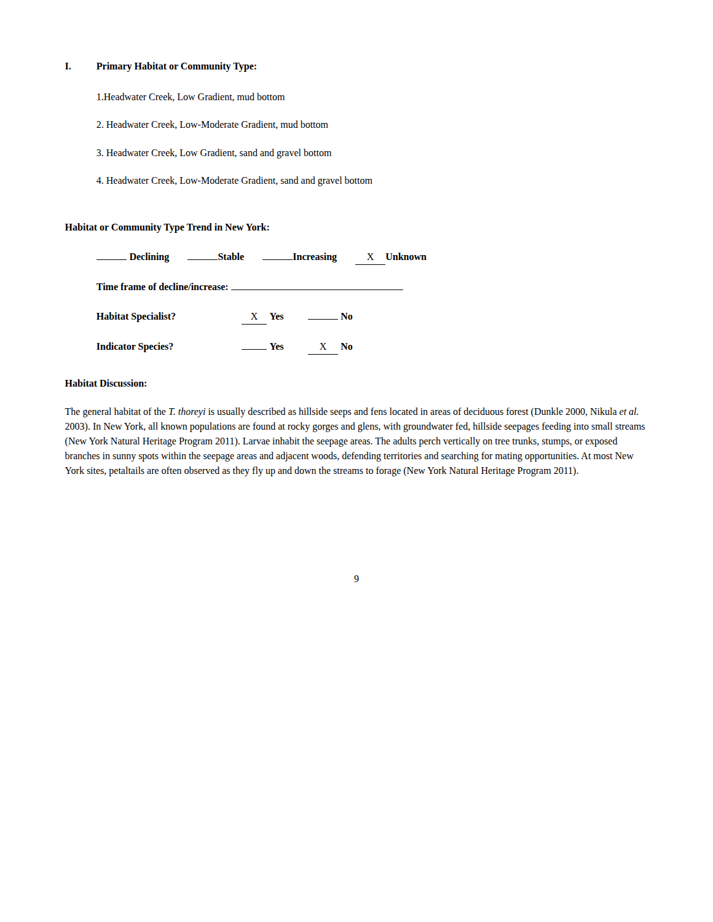I. Primary Habitat or Community Type:
1.Headwater Creek, Low Gradient, mud bottom
2. Headwater Creek, Low-Moderate Gradient, mud bottom
3. Headwater Creek, Low Gradient, sand and gravel bottom
4. Headwater Creek, Low-Moderate Gradient, sand and gravel bottom
Habitat or Community Type Trend in New York:
Declining Stable Increasing XUnknown
Time frame of decline/increase:
Habitat Specialist? X Yes No
Indicator Species? Yes X No
Habitat Discussion:
The general habitat of the T. thoreyi is usually described as hillside seeps and fens located in areas of deciduous forest (Dunkle 2000, Nikula et al. 2003). In New York, all known populations are found at rocky gorges and glens, with groundwater fed, hillside seepages feeding into small streams (New York Natural Heritage Program 2011). Larvae inhabit the seepage areas. The adults perch vertically on tree trunks, stumps, or exposed branches in sunny spots within the seepage areas and adjacent woods, defending territories and searching for mating opportunities. At most New York sites, petaltails are often observed as they fly up and down the streams to forage (New York Natural Heritage Program 2011).
9